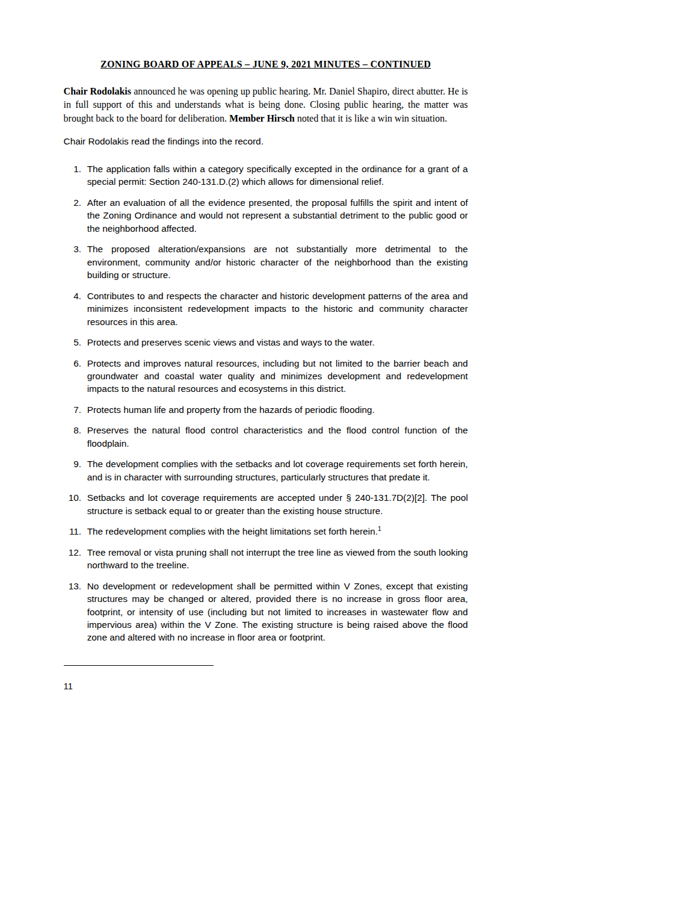ZONING BOARD OF APPEALS – JUNE 9, 2021 MINUTES – CONTINUED
Chair Rodolakis announced he was opening up public hearing. Mr. Daniel Shapiro, direct abutter. He is in full support of this and understands what is being done. Closing public hearing, the matter was brought back to the board for deliberation. Member Hirsch noted that it is like a win win situation.
Chair Rodolakis read the findings into the record.
The application falls within a category specifically excepted in the ordinance for a grant of a special permit: Section 240-131.D.(2) which allows for dimensional relief.
After an evaluation of all the evidence presented, the proposal fulfills the spirit and intent of the Zoning Ordinance and would not represent a substantial detriment to the public good or the neighborhood affected.
The proposed alteration/expansions are not substantially more detrimental to the environment, community and/or historic character of the neighborhood than the existing building or structure.
Contributes to and respects the character and historic development patterns of the area and minimizes inconsistent redevelopment impacts to the historic and community character resources in this area.
Protects and preserves scenic views and vistas and ways to the water.
Protects and improves natural resources, including but not limited to the barrier beach and groundwater and coastal water quality and minimizes development and redevelopment impacts to the natural resources and ecosystems in this district.
Protects human life and property from the hazards of periodic flooding.
Preserves the natural flood control characteristics and the flood control function of the floodplain.
The development complies with the setbacks and lot coverage requirements set forth herein, and is in character with surrounding structures, particularly structures that predate it.
Setbacks and lot coverage requirements are accepted under § 240-131.7D(2)[2]. The pool structure is setback equal to or greater than the existing house structure.
The redevelopment complies with the height limitations set forth herein.1
Tree removal or vista pruning shall not interrupt the tree line as viewed from the south looking northward to the treeline.
No development or redevelopment shall be permitted within V Zones, except that existing structures may be changed or altered, provided there is no increase in gross floor area, footprint, or intensity of use (including but not limited to increases in wastewater flow and impervious area) within the V Zone. The existing structure is being raised above the flood zone and altered with no increase in floor area or footprint.
11